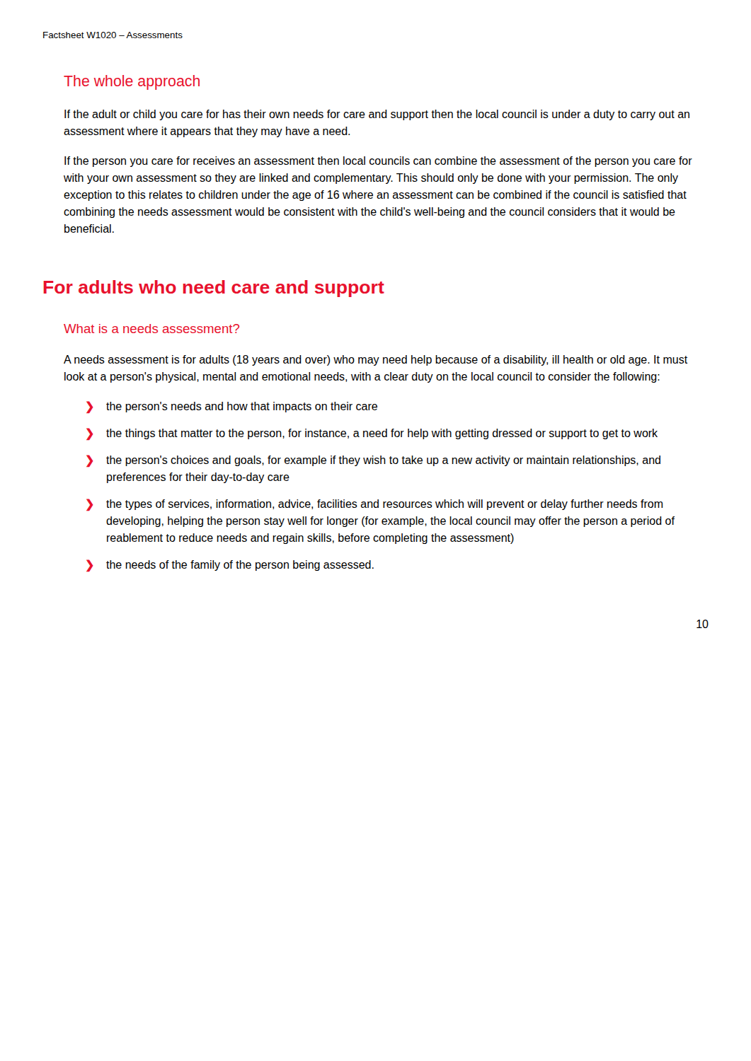Factsheet W1020 – Assessments
The whole approach
If the adult or child you care for has their own needs for care and support then the local council is under a duty to carry out an assessment where it appears that they may have a need.
If the person you care for receives an assessment then local councils can combine the assessment of the person you care for with your own assessment so they are linked and complementary. This should only be done with your permission. The only exception to this relates to children under the age of 16 where an assessment can be combined if the council is satisfied that combining the needs assessment would be consistent with the child's well-being and the council considers that it would be beneficial.
For adults who need care and support
What is a needs assessment?
A needs assessment is for adults (18 years and over) who may need help because of a disability, ill health or old age. It must look at a person's physical, mental and emotional needs, with a clear duty on the local council to consider the following:
the person's needs and how that impacts on their care
the things that matter to the person, for instance, a need for help with getting dressed or support to get to work
the person's choices and goals, for example if they wish to take up a new activity or maintain relationships, and preferences for their day-to-day care
the types of services, information, advice, facilities and resources which will prevent or delay further needs from developing, helping the person stay well for longer (for example, the local council may offer the person a period of reablement to reduce needs and regain skills, before completing the assessment)
the needs of the family of the person being assessed.
10